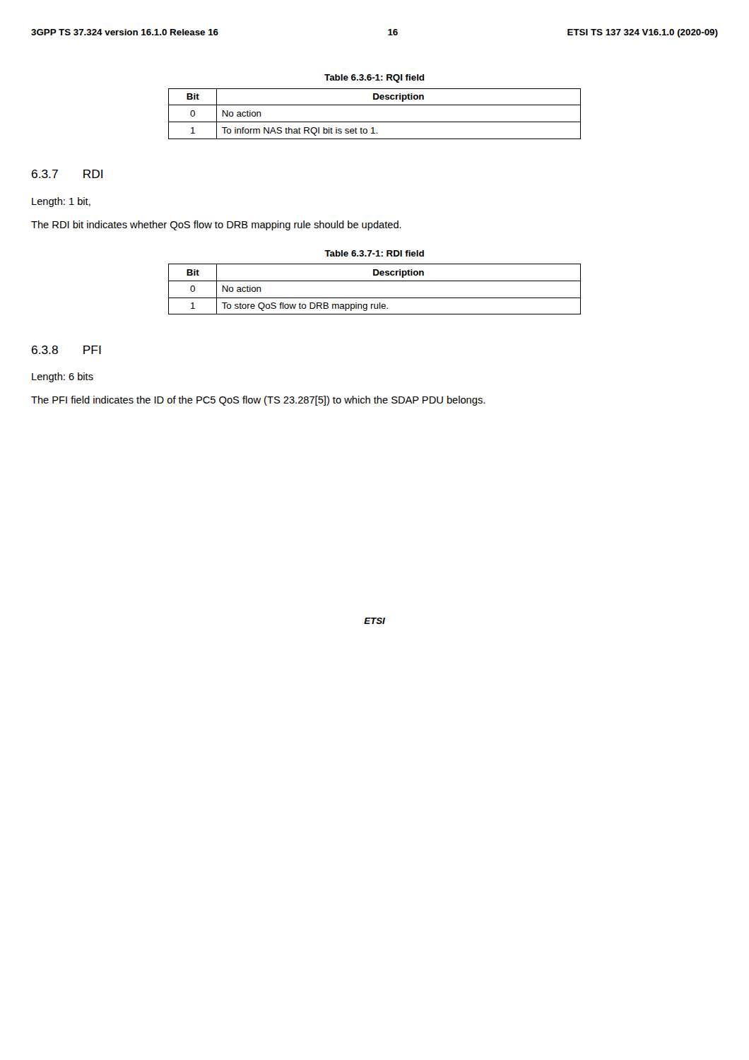3GPP TS 37.324 version 16.1.0 Release 16 16 ETSI TS 137 324 V16.1.0 (2020-09)
Table 6.3.6-1: RQI field
| Bit | Description |
| --- | --- |
| 0 | No action |
| 1 | To inform NAS that RQI bit is set to 1. |
6.3.7 RDI
Length: 1 bit,
The RDI bit indicates whether QoS flow to DRB mapping rule should be updated.
Table 6.3.7-1: RDI field
| Bit | Description |
| --- | --- |
| 0 | No action |
| 1 | To store QoS flow to DRB mapping rule. |
6.3.8 PFI
Length: 6 bits
The PFI field indicates the ID of the PC5 QoS flow (TS 23.287[5]) to which the SDAP PDU belongs.
ETSI